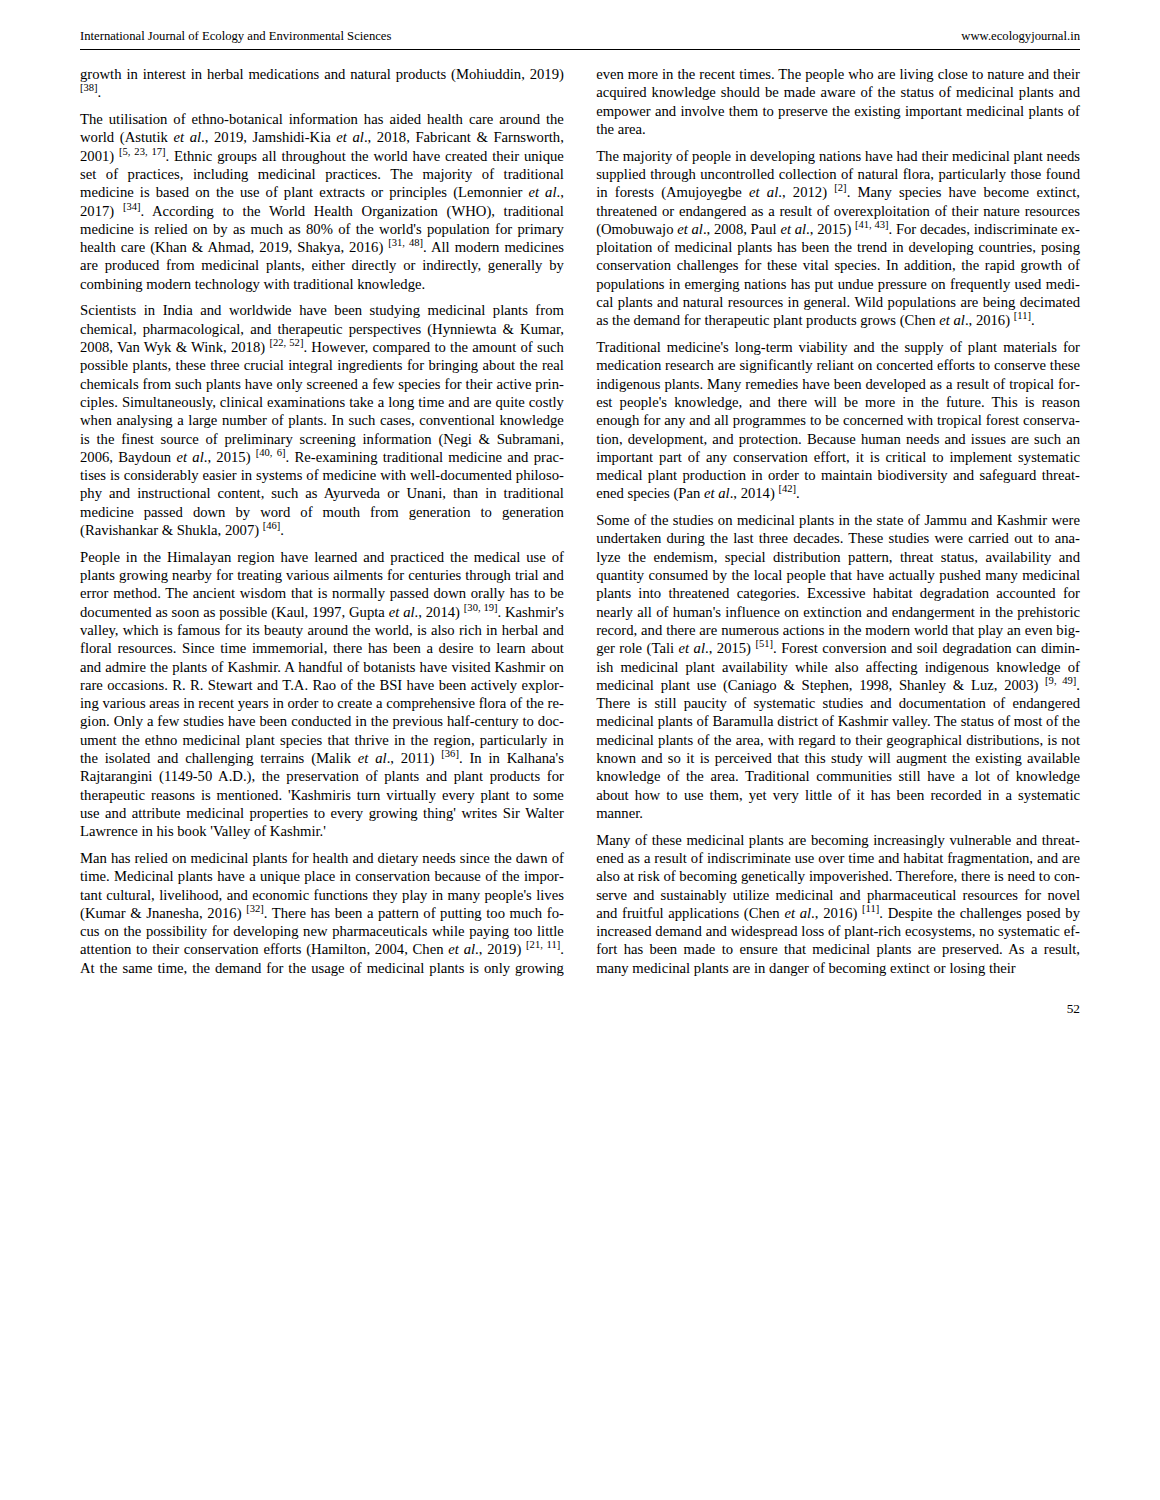International Journal of Ecology and Environmental Sciences www.ecologyjournal.in
growth in interest in herbal medications and natural products (Mohiuddin, 2019) [38].
The utilisation of ethno-botanical information has aided health care around the world (Astutik et al., 2019, Jamshidi-Kia et al., 2018, Fabricant & Farnsworth, 2001) [5, 23, 17]. Ethnic groups all throughout the world have created their unique set of practices, including medicinal practices. The majority of traditional medicine is based on the use of plant extracts or principles (Lemonnier et al., 2017) [34]. According to the World Health Organization (WHO), traditional medicine is relied on by as much as 80% of the world's population for primary health care (Khan & Ahmad, 2019, Shakya, 2016) [31, 48]. All modern medicines are produced from medicinal plants, either directly or indirectly, generally by combining modern technology with traditional knowledge.
Scientists in India and worldwide have been studying medicinal plants from chemical, pharmacological, and therapeutic perspectives (Hynniewta & Kumar, 2008, Van Wyk & Wink, 2018) [22, 52]. However, compared to the amount of such possible plants, these three crucial integral ingredients for bringing about the real chemicals from such plants have only screened a few species for their active principles. Simultaneously, clinical examinations take a long time and are quite costly when analysing a large number of plants. In such cases, conventional knowledge is the finest source of preliminary screening information (Negi & Subramani, 2006, Baydoun et al., 2015) [40, 6]. Re-examining traditional medicine and practises is considerably easier in systems of medicine with well-documented philosophy and instructional content, such as Ayurveda or Unani, than in traditional medicine passed down by word of mouth from generation to generation (Ravishankar & Shukla, 2007) [46].
People in the Himalayan region have learned and practiced the medical use of plants growing nearby for treating various ailments for centuries through trial and error method. The ancient wisdom that is normally passed down orally has to be documented as soon as possible (Kaul, 1997, Gupta et al., 2014) [30, 19]. Kashmir's valley, which is famous for its beauty around the world, is also rich in herbal and floral resources. Since time immemorial, there has been a desire to learn about and admire the plants of Kashmir. A handful of botanists have visited Kashmir on rare occasions. R. R. Stewart and T.A. Rao of the BSI have been actively exploring various areas in recent years in order to create a comprehensive flora of the region. Only a few studies have been conducted in the previous half-century to document the ethno medicinal plant species that thrive in the region, particularly in the isolated and challenging terrains (Malik et al., 2011) [36]. In in Kalhana's Rajtarangini (1149-50 A.D.), the preservation of plants and plant products for therapeutic reasons is mentioned. 'Kashmiris turn virtually every plant to some use and attribute medicinal properties to every growing thing' writes Sir Walter Lawrence in his book 'Valley of Kashmir.'
Man has relied on medicinal plants for health and dietary needs since the dawn of time. Medicinal plants have a unique place in conservation because of the important cultural, livelihood, and economic functions they play in many people's lives (Kumar & Jnanesha, 2016) [32]. There has been a pattern of putting too much focus on the possibility for developing new pharmaceuticals while paying too little attention to their conservation efforts (Hamilton, 2004, Chen et al., 2019) [21, 11]. At the same time, the demand for the usage of medicinal plants is only growing even more in the recent times. The people who are living close to nature and their acquired knowledge should be made aware of the status of medicinal plants and empower and involve them to preserve the existing important medicinal plants of the area.
The majority of people in developing nations have had their medicinal plant needs supplied through uncontrolled collection of natural flora, particularly those found in forests (Amujoyegbe et al., 2012) [2]. Many species have become extinct, threatened or endangered as a result of overexploitation of their nature resources (Omobuwajo et al., 2008, Paul et al., 2015) [41, 43]. For decades, indiscriminate exploitation of medicinal plants has been the trend in developing countries, posing conservation challenges for these vital species. In addition, the rapid growth of populations in emerging nations has put undue pressure on frequently used medical plants and natural resources in general. Wild populations are being decimated as the demand for therapeutic plant products grows (Chen et al., 2016) [11].
Traditional medicine's long-term viability and the supply of plant materials for medication research are significantly reliant on concerted efforts to conserve these indigenous plants. Many remedies have been developed as a result of tropical forest people's knowledge, and there will be more in the future. This is reason enough for any and all programmes to be concerned with tropical forest conservation, development, and protection. Because human needs and issues are such an important part of any conservation effort, it is critical to implement systematic medical plant production in order to maintain biodiversity and safeguard threatened species (Pan et al., 2014) [42].
Some of the studies on medicinal plants in the state of Jammu and Kashmir were undertaken during the last three decades. These studies were carried out to analyze the endemism, special distribution pattern, threat status, availability and quantity consumed by the local people that have actually pushed many medicinal plants into threatened categories. Excessive habitat degradation accounted for nearly all of human's influence on extinction and endangerment in the prehistoric record, and there are numerous actions in the modern world that play an even bigger role (Tali et al., 2015) [51]. Forest conversion and soil degradation can diminish medicinal plant availability while also affecting indigenous knowledge of medicinal plant use (Caniago & Stephen, 1998, Shanley & Luz, 2003) [9, 49]. There is still paucity of systematic studies and documentation of endangered medicinal plants of Baramulla district of Kashmir valley. The status of most of the medicinal plants of the area, with regard to their geographical distributions, is not known and so it is perceived that this study will augment the existing available knowledge of the area. Traditional communities still have a lot of knowledge about how to use them, yet very little of it has been recorded in a systematic manner.
Many of these medicinal plants are becoming increasingly vulnerable and threatened as a result of indiscriminate use over time and habitat fragmentation, and are also at risk of becoming genetically impoverished. Therefore, there is need to conserve and sustainably utilize medicinal and pharmaceutical resources for novel and fruitful applications (Chen et al., 2016) [11]. Despite the challenges posed by increased demand and widespread loss of plant-rich ecosystems, no systematic effort has been made to ensure that medicinal plants are preserved. As a result, many medicinal plants are in danger of becoming extinct or losing their
52